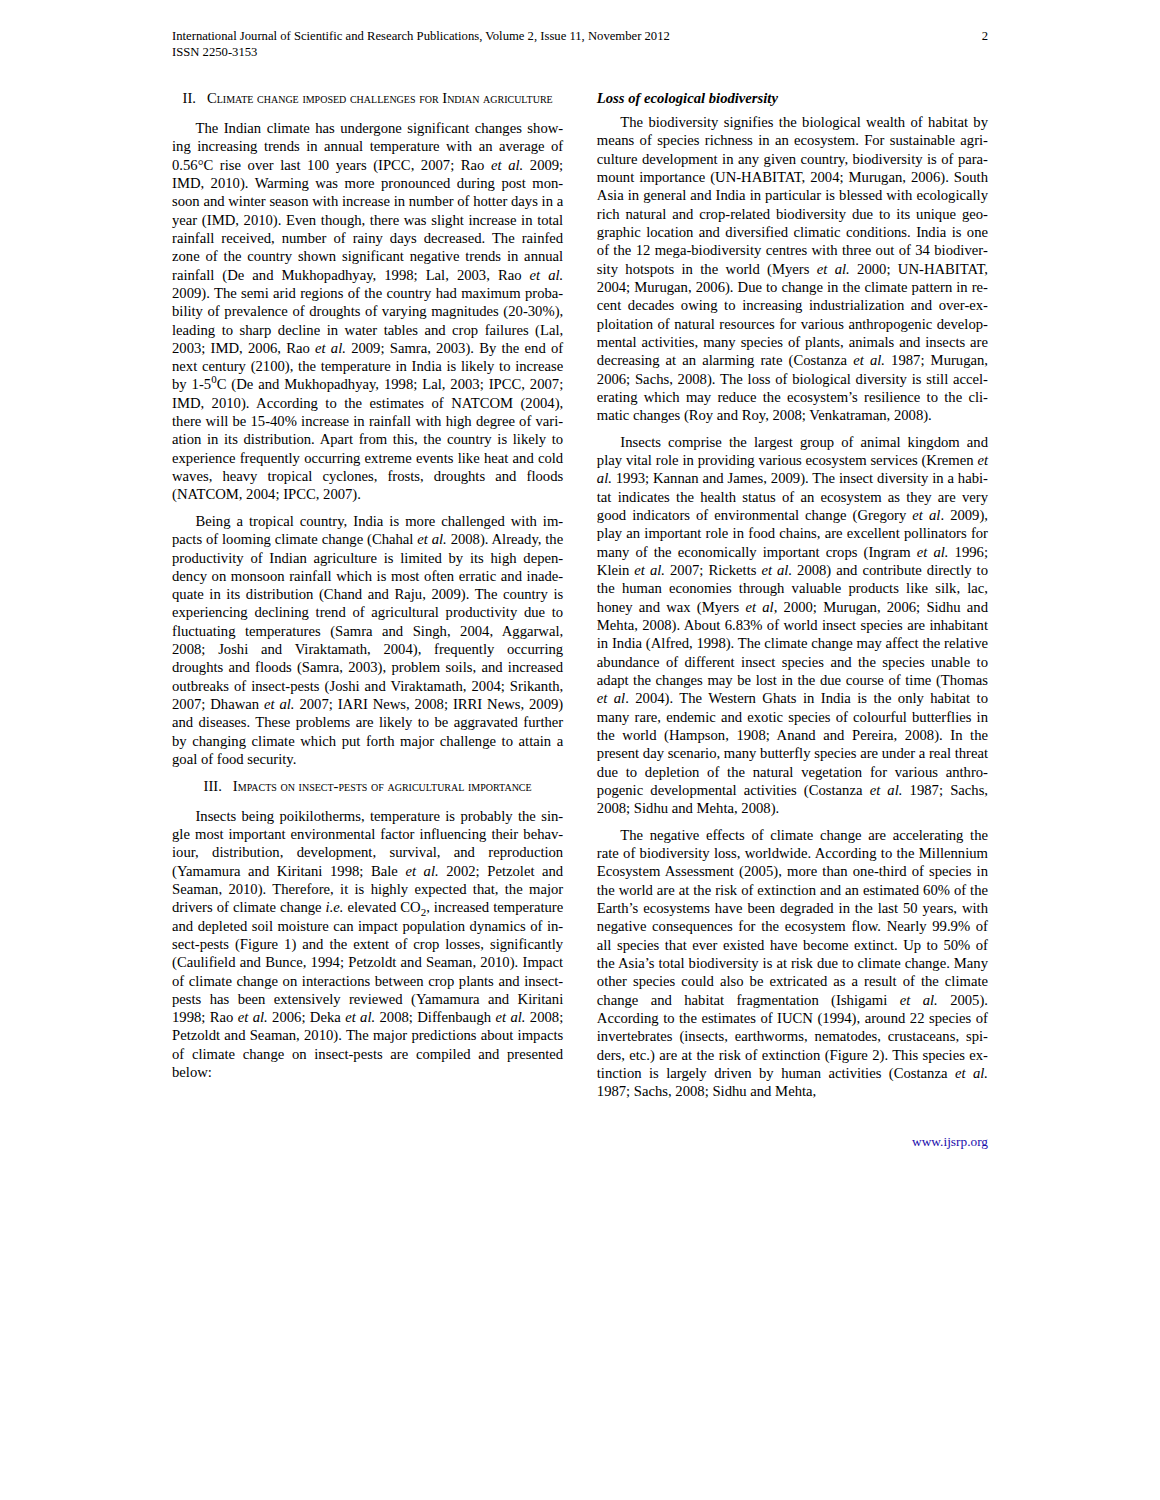International Journal of Scientific and Research Publications, Volume 2, Issue 11, November 2012
ISSN 2250-3153
2
II. Climate change imposed challenges for Indian agriculture
The Indian climate has undergone significant changes showing increasing trends in annual temperature with an average of 0.56°C rise over last 100 years (IPCC, 2007; Rao et al. 2009; IMD, 2010). Warming was more pronounced during post monsoon and winter season with increase in number of hotter days in a year (IMD, 2010). Even though, there was slight increase in total rainfall received, number of rainy days decreased. The rainfed zone of the country shown significant negative trends in annual rainfall (De and Mukhopadhyay, 1998; Lal, 2003, Rao et al. 2009). The semi arid regions of the country had maximum probability of prevalence of droughts of varying magnitudes (20-30%), leading to sharp decline in water tables and crop failures (Lal, 2003; IMD, 2006, Rao et al. 2009; Samra, 2003). By the end of next century (2100), the temperature in India is likely to increase by 1-50C (De and Mukhopadhyay, 1998; Lal, 2003; IPCC, 2007; IMD, 2010). According to the estimates of NATCOM (2004), there will be 15-40% increase in rainfall with high degree of variation in its distribution. Apart from this, the country is likely to experience frequently occurring extreme events like heat and cold waves, heavy tropical cyclones, frosts, droughts and floods (NATCOM, 2004; IPCC, 2007).
Being a tropical country, India is more challenged with impacts of looming climate change (Chahal et al. 2008). Already, the productivity of Indian agriculture is limited by its high dependency on monsoon rainfall which is most often erratic and inadequate in its distribution (Chand and Raju, 2009). The country is experiencing declining trend of agricultural productivity due to fluctuating temperatures (Samra and Singh, 2004, Aggarwal, 2008; Joshi and Viraktamath, 2004), frequently occurring droughts and floods (Samra, 2003), problem soils, and increased outbreaks of insect-pests (Joshi and Viraktamath, 2004; Srikanth, 2007; Dhawan et al. 2007; IARI News, 2008; IRRI News, 2009) and diseases. These problems are likely to be aggravated further by changing climate which put forth major challenge to attain a goal of food security.
III. Impacts on insect-pests of agricultural importance
Insects being poikilotherms, temperature is probably the single most important environmental factor influencing their behaviour, distribution, development, survival, and reproduction (Yamamura and Kiritani 1998; Bale et al. 2002; Petzolet and Seaman, 2010). Therefore, it is highly expected that, the major drivers of climate change i.e. elevated CO2, increased temperature and depleted soil moisture can impact population dynamics of insect-pests (Figure 1) and the extent of crop losses, significantly (Caulifield and Bunce, 1994; Petzoldt and Seaman, 2010). Impact of climate change on interactions between crop plants and insect-pests has been extensively reviewed (Yamamura and Kiritani 1998; Rao et al. 2006; Deka et al. 2008; Diffenbaugh et al. 2008; Petzoldt and Seaman, 2010). The major predictions about impacts of climate change on insect-pests are compiled and presented below:
Loss of ecological biodiversity
The biodiversity signifies the biological wealth of habitat by means of species richness in an ecosystem. For sustainable agriculture development in any given country, biodiversity is of paramount importance (UN-HABITAT, 2004; Murugan, 2006). South Asia in general and India in particular is blessed with ecologically rich natural and crop-related biodiversity due to its unique geographic location and diversified climatic conditions. India is one of the 12 mega-biodiversity centres with three out of 34 biodiversity hotspots in the world (Myers et al. 2000; UN-HABITAT, 2004; Murugan, 2006). Due to change in the climate pattern in recent decades owing to increasing industrialization and over-exploitation of natural resources for various anthropogenic developmental activities, many species of plants, animals and insects are decreasing at an alarming rate (Costanza et al. 1987; Murugan, 2006; Sachs, 2008). The loss of biological diversity is still accelerating which may reduce the ecosystem’s resilience to the climatic changes (Roy and Roy, 2008; Venkatraman, 2008).
Insects comprise the largest group of animal kingdom and play vital role in providing various ecosystem services (Kremen et al. 1993; Kannan and James, 2009). The insect diversity in a habitat indicates the health status of an ecosystem as they are very good indicators of environmental change (Gregory et al. 2009), play an important role in food chains, are excellent pollinators for many of the economically important crops (Ingram et al. 1996; Klein et al. 2007; Ricketts et al. 2008) and contribute directly to the human economies through valuable products like silk, lac, honey and wax (Myers et al, 2000; Murugan, 2006; Sidhu and Mehta, 2008). About 6.83% of world insect species are inhabitant in India (Alfred, 1998). The climate change may affect the relative abundance of different insect species and the species unable to adapt the changes may be lost in the due course of time (Thomas et al. 2004). The Western Ghats in India is the only habitat to many rare, endemic and exotic species of colourful butterflies in the world (Hampson, 1908; Anand and Pereira, 2008). In the present day scenario, many butterfly species are under a real threat due to depletion of the natural vegetation for various anthropogenic developmental activities (Costanza et al. 1987; Sachs, 2008; Sidhu and Mehta, 2008).
The negative effects of climate change are accelerating the rate of biodiversity loss, worldwide. According to the Millennium Ecosystem Assessment (2005), more than one-third of species in the world are at the risk of extinction and an estimated 60% of the Earth’s ecosystems have been degraded in the last 50 years, with negative consequences for the ecosystem flow. Nearly 99.9% of all species that ever existed have become extinct. Up to 50% of the Asia’s total biodiversity is at risk due to climate change. Many other species could also be extricated as a result of the climate change and habitat fragmentation (Ishigami et al. 2005). According to the estimates of IUCN (1994), around 22 species of invertebrates (insects, earthworms, nematodes, crustaceans, spiders, etc.) are at the risk of extinction (Figure 2). This species extinction is largely driven by human activities (Costanza et al. 1987; Sachs, 2008; Sidhu and Mehta,
www.ijsrp.org